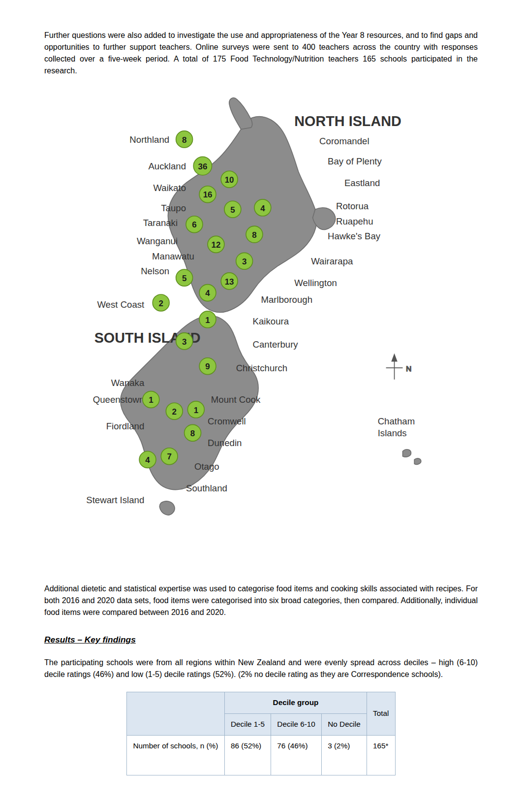Further questions were also added to investigate the use and appropriateness of the Year 8 resources, and to find gaps and opportunities to further support teachers. Online surveys were sent to 400 teachers across the country with responses collected over a five-week period. A total of 175 Food Technology/Nutrition teachers 165 schools participated in the research.
NORTH ISLAND SOUTH ISLAND Northland Auckland Waikato Taupo Taranaki Wanganui Manawatu Nelson Coromandel Bay of Plenty Eastland Rotorua Ruapehu Hawke's Bay Wairarapa Wellington Marlborough Kaikoura Canterbury Christchurch Mount Cook Cromwell Dunedin Otago Southland West Coast Wanaka Queenstown Fiordland Stewart Island Chatham Islands 8 36 10 16 5 4 6 8 12 3 5 13 4 2 1 3 9 1 2 1 8 7 4 N
Additional dietetic and statistical expertise was used to categorise food items and cooking skills associated with recipes. For both 2016 and 2020 data sets, food items were categorised into six broad categories, then compared. Additionally, individual food items were compared between 2016 and 2020.
Results – Key findings
The participating schools were from all regions within New Zealand and were evenly spread across deciles – high (6-10) decile ratings (46%) and low (1-5) decile ratings (52%). (2% no decile rating as they are Correspondence schools).
| | Decile group | Total |
| --- | --- | --- |
| Decile 1-5 | Decile 6-10 | No Decile |
| Number of schools, n (%) | 86 (52%) | 76 (46%) | 3 (2%) | 165* |